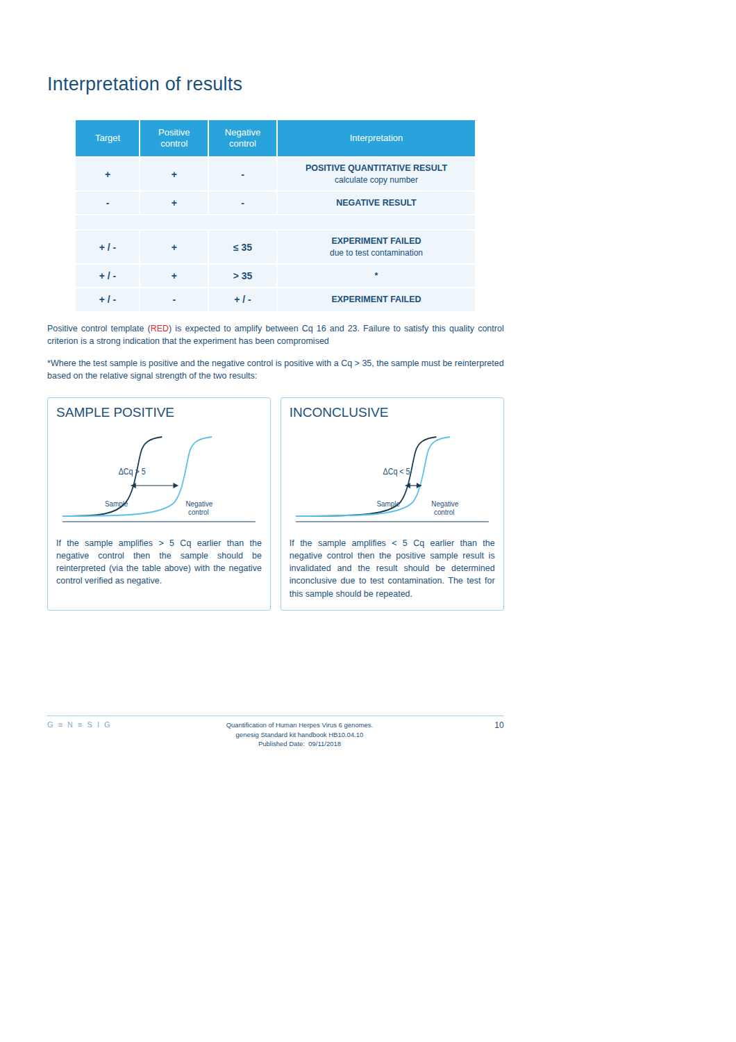Interpretation of results
| Target | Positive control | Negative control | Interpretation |
| --- | --- | --- | --- |
| + | + | - | POSITIVE QUANTITATIVE RESULT calculate copy number |
| - | + | - | NEGATIVE RESULT |
| + / - | + | ≤ 35 | EXPERIMENT FAILED due to test contamination |
| + / - | + | > 35 | * |
| + / - | - | + / - | EXPERIMENT FAILED |
Positive control template (RED) is expected to amplify between Cq 16 and 23. Failure to satisfy this quality control criterion is a strong indication that the experiment has been compromised
*Where the test sample is positive and the negative control is positive with a Cq > 35, the sample must be reinterpreted based on the relative signal strength of the two results:
SAMPLE POSITIVE
ΔCq > 5 Sample Negative control
If the sample amplifies > 5 Cq earlier than the negative control then the sample should be reinterpreted (via the table above) with the negative control verified as negative.
INCONCLUSIVE
ΔCq < 5 Sample Negative control
If the sample amplifies < 5 Cq earlier than the negative control then the positive sample result is invalidated and the result should be determined inconclusive due to test contamination. The test for this sample should be repeated.
G ≡ N ≡ S I G
Quantification of Human Herpes Virus 6 genomes.
genesig Standard kit handbook HB10.04.10
Published Date: 09/11/2018
10